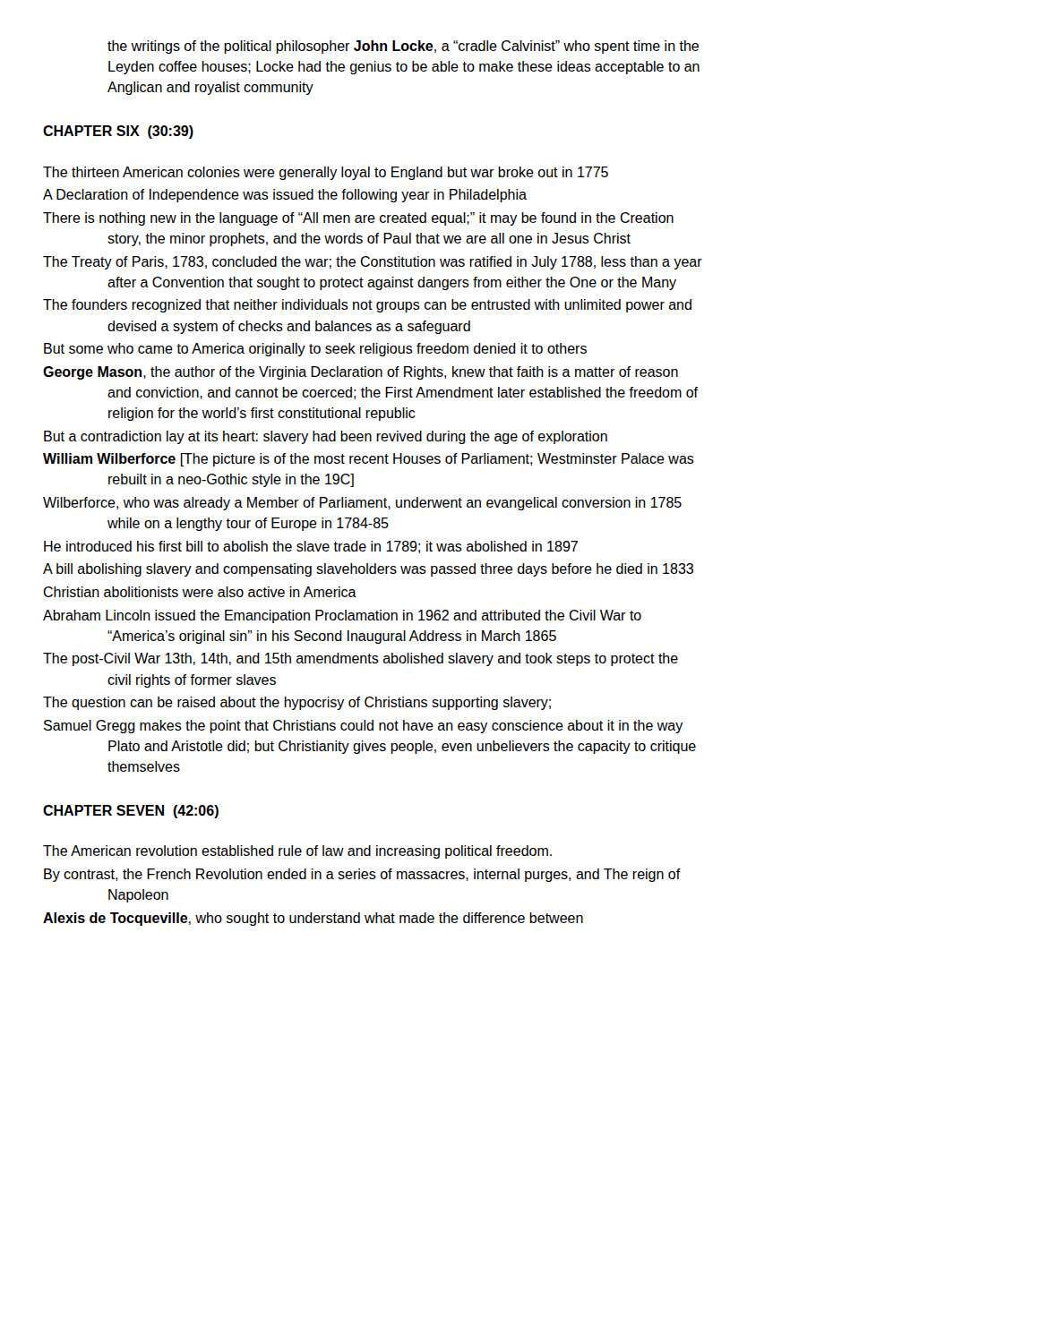the writings of the political philosopher John Locke, a “cradle Calvinist” who spent time in the Leyden coffee houses; Locke had the genius to be able to make these ideas acceptable to an Anglican and royalist community
CHAPTER SIX (30:39)
The thirteen American colonies were generally loyal to England but war broke out in 1775
A Declaration of Independence was issued the following year in Philadelphia
There is nothing new in the language of “All men are created equal;” it may be found in the Creation story, the minor prophets, and the words of Paul that we are all one in Jesus Christ
The Treaty of Paris, 1783, concluded the war; the Constitution was ratified in July 1788, less than a year after a Convention that sought to protect against dangers from either the One or the Many
The founders recognized that neither individuals not groups can be entrusted with unlimited power and devised a system of checks and balances as a safeguard
But some who came to America originally to seek religious freedom denied it to others
George Mason, the author of the Virginia Declaration of Rights, knew that faith is a matter of reason and conviction, and cannot be coerced; the First Amendment later established the freedom of religion for the world’s first constitutional republic
But a contradiction lay at its heart: slavery had been revived during the age of exploration
William Wilberforce [The picture is of the most recent Houses of Parliament; Westminster Palace was rebuilt in a neo-Gothic style in the 19C]
Wilberforce, who was already a Member of Parliament, underwent an evangelical conversion in 1785 while on a lengthy tour of Europe in 1784-85
He introduced his first bill to abolish the slave trade in 1789; it was abolished in 1897
A bill abolishing slavery and compensating slaveholders was passed three days before he died in 1833
Christian abolitionists were also active in America
Abraham Lincoln issued the Emancipation Proclamation in 1962 and attributed the Civil War to “America’s original sin” in his Second Inaugural Address in March 1865
The post-Civil War 13th, 14th, and 15th amendments abolished slavery and took steps to protect the civil rights of former slaves
The question can be raised about the hypocrisy of Christians supporting slavery;
Samuel Gregg makes the point that Christians could not have an easy conscience about it in the way Plato and Aristotle did; but Christianity gives people, even unbelievers the capacity to critique themselves
CHAPTER SEVEN (42:06)
The American revolution established rule of law and increasing political freedom.
By contrast, the French Revolution ended in a series of massacres, internal purges, and The reign of Napoleon
Alexis de Tocqueville, who sought to understand what made the difference between